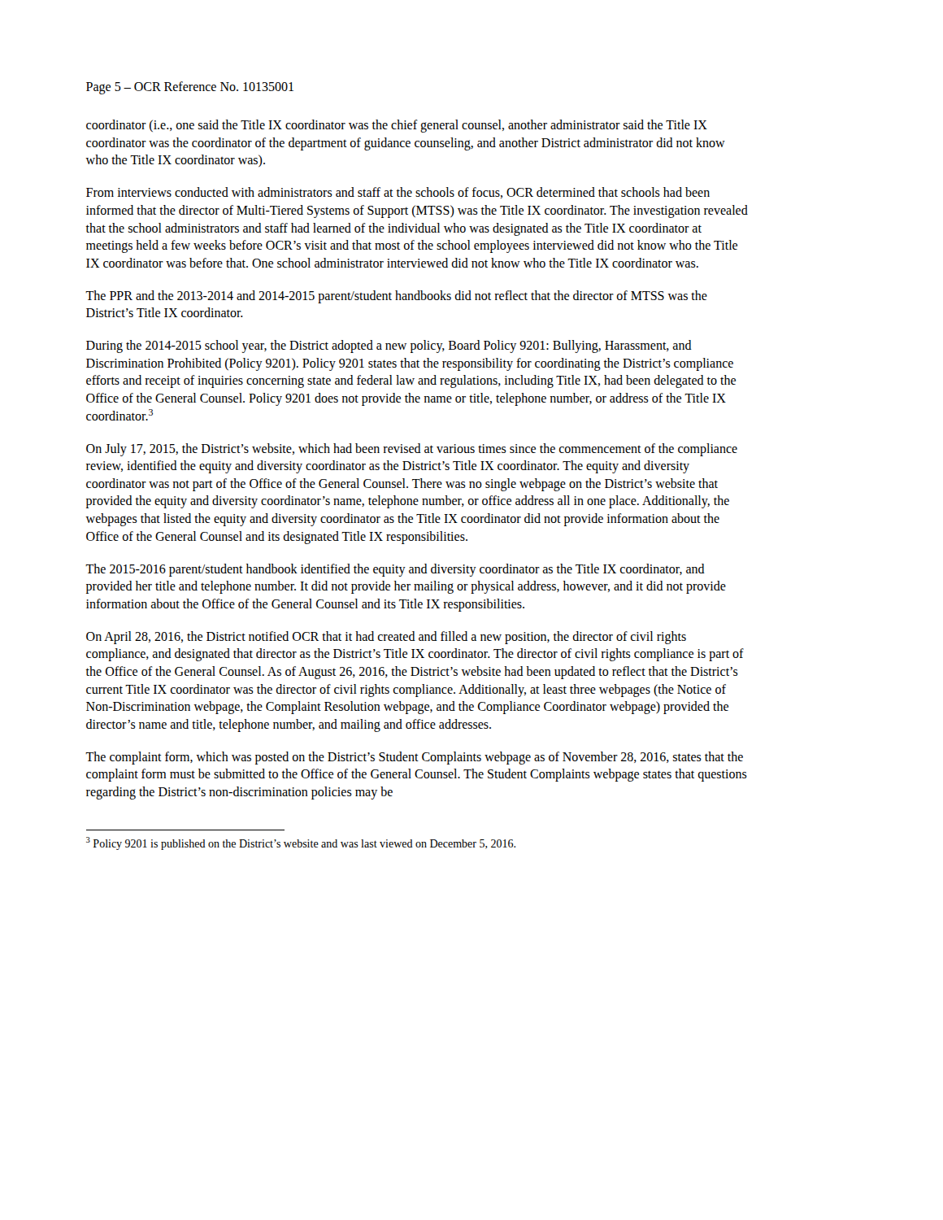Page 5 – OCR Reference No. 10135001
coordinator (i.e., one said the Title IX coordinator was the chief general counsel, another administrator said the Title IX coordinator was the coordinator of the department of guidance counseling, and another District administrator did not know who the Title IX coordinator was).
From interviews conducted with administrators and staff at the schools of focus, OCR determined that schools had been informed that the director of Multi-Tiered Systems of Support (MTSS) was the Title IX coordinator. The investigation revealed that the school administrators and staff had learned of the individual who was designated as the Title IX coordinator at meetings held a few weeks before OCR’s visit and that most of the school employees interviewed did not know who the Title IX coordinator was before that. One school administrator interviewed did not know who the Title IX coordinator was.
The PPR and the 2013-2014 and 2014-2015 parent/student handbooks did not reflect that the director of MTSS was the District’s Title IX coordinator.
During the 2014-2015 school year, the District adopted a new policy, Board Policy 9201: Bullying, Harassment, and Discrimination Prohibited (Policy 9201). Policy 9201 states that the responsibility for coordinating the District’s compliance efforts and receipt of inquiries concerning state and federal law and regulations, including Title IX, had been delegated to the Office of the General Counsel. Policy 9201 does not provide the name or title, telephone number, or address of the Title IX coordinator.3
On July 17, 2015, the District’s website, which had been revised at various times since the commencement of the compliance review, identified the equity and diversity coordinator as the District’s Title IX coordinator. The equity and diversity coordinator was not part of the Office of the General Counsel. There was no single webpage on the District’s website that provided the equity and diversity coordinator’s name, telephone number, or office address all in one place. Additionally, the webpages that listed the equity and diversity coordinator as the Title IX coordinator did not provide information about the Office of the General Counsel and its designated Title IX responsibilities.
The 2015-2016 parent/student handbook identified the equity and diversity coordinator as the Title IX coordinator, and provided her title and telephone number. It did not provide her mailing or physical address, however, and it did not provide information about the Office of the General Counsel and its Title IX responsibilities.
On April 28, 2016, the District notified OCR that it had created and filled a new position, the director of civil rights compliance, and designated that director as the District’s Title IX coordinator. The director of civil rights compliance is part of the Office of the General Counsel. As of August 26, 2016, the District’s website had been updated to reflect that the District’s current Title IX coordinator was the director of civil rights compliance. Additionally, at least three webpages (the Notice of Non-Discrimination webpage, the Complaint Resolution webpage, and the Compliance Coordinator webpage) provided the director’s name and title, telephone number, and mailing and office addresses.
The complaint form, which was posted on the District’s Student Complaints webpage as of November 28, 2016, states that the complaint form must be submitted to the Office of the General Counsel. The Student Complaints webpage states that questions regarding the District’s non-discrimination policies may be
3 Policy 9201 is published on the District’s website and was last viewed on December 5, 2016.